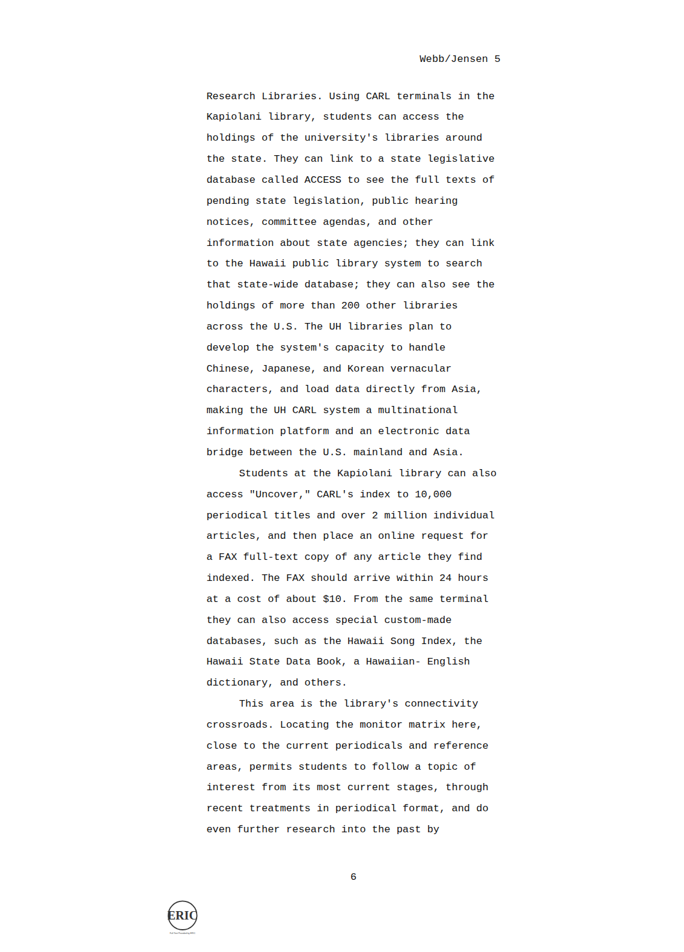Webb/Jensen 5
Research Libraries. Using CARL terminals in the Kapiolani library, students can access the holdings of the university's libraries around the state. They can link to a state legislative database called ACCESS to see the full texts of pending state legislation, public hearing notices, committee agendas, and other information about state agencies; they can link to the Hawaii public library system to search that state-wide database; they can also see the holdings of more than 200 other libraries across the U.S. The UH libraries plan to develop the system's capacity to handle Chinese, Japanese, and Korean vernacular characters, and load data directly from Asia, making the UH CARL system a multinational information platform and an electronic data bridge between the U.S. mainland and Asia.
Students at the Kapiolani library can also access "Uncover," CARL's index to 10,000 periodical titles and over 2 million individual articles, and then place an online request for a FAX full-text copy of any article they find indexed. The FAX should arrive within 24 hours at a cost of about $10. From the same terminal they can also access special custom-made databases, such as the Hawaii Song Index, the Hawaii State Data Book, a Hawaiian- English dictionary, and others.
This area is the library's connectivity crossroads. Locating the monitor matrix here, close to the current periodicals and reference areas, permits students to follow a topic of interest from its most current stages, through recent treatments in periodical format, and do even further research into the past by
6
ERIC Full Text Provided by ERIC